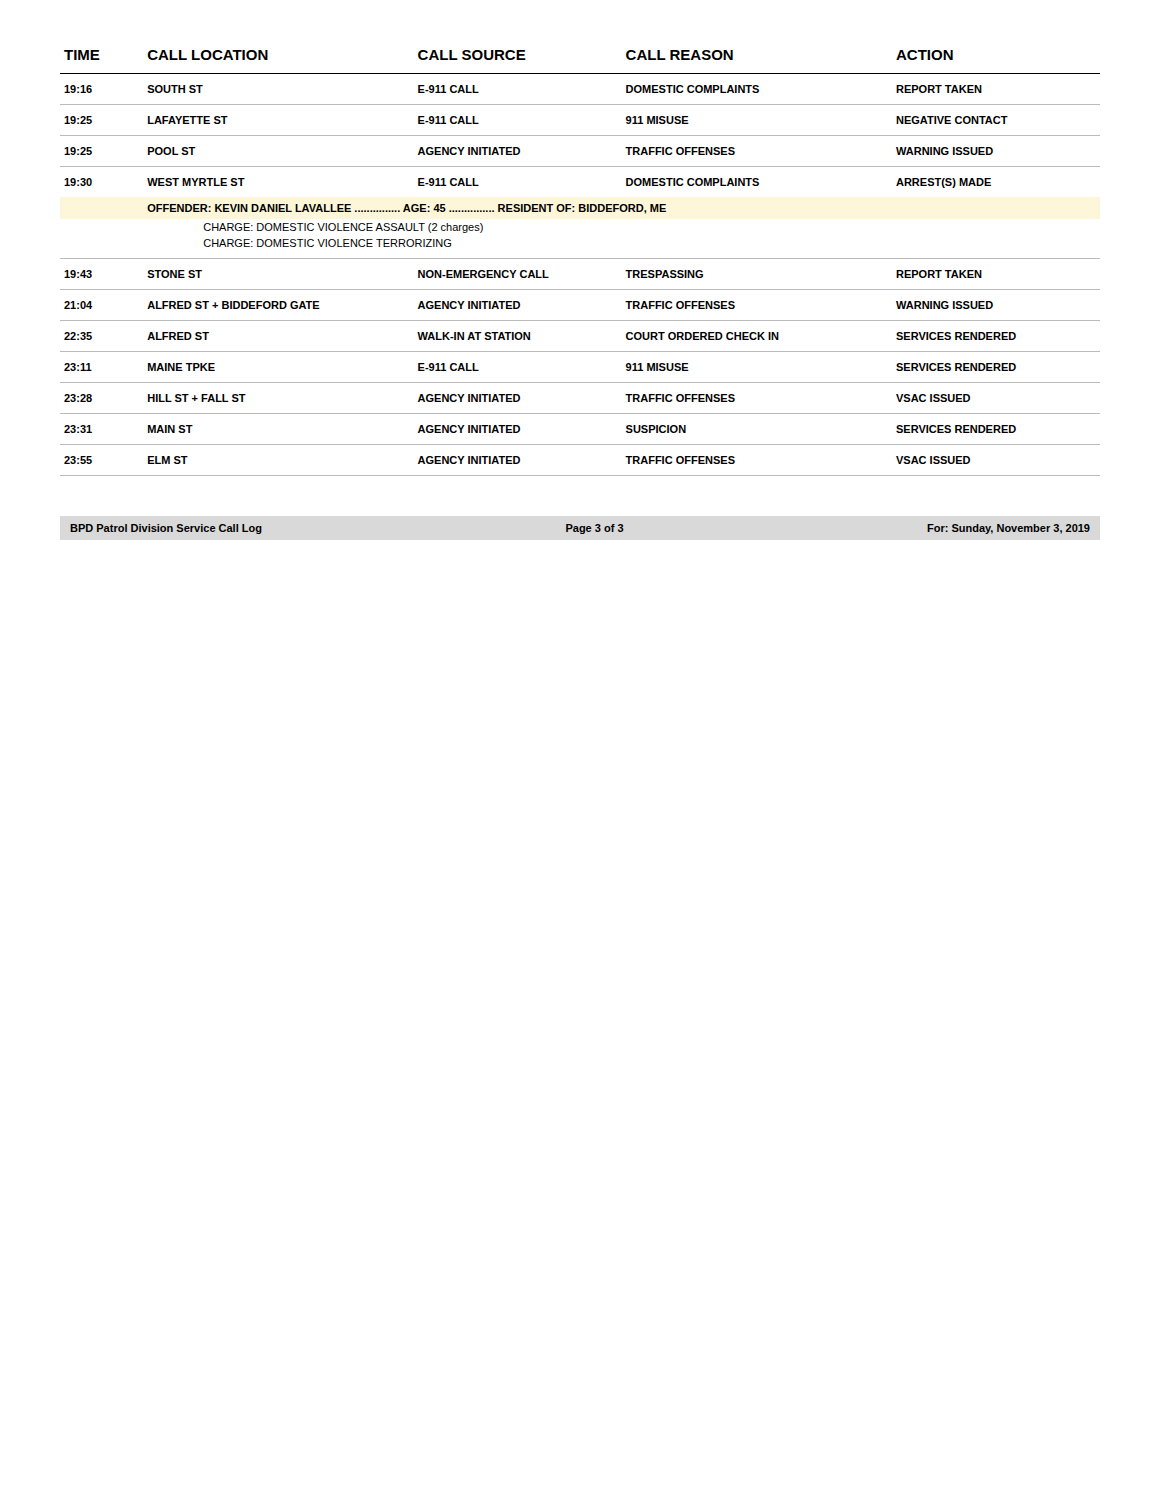| TIME | CALL LOCATION | CALL SOURCE | CALL REASON | ACTION |
| --- | --- | --- | --- | --- |
| 19:16 | SOUTH ST | E-911 CALL | DOMESTIC COMPLAINTS | REPORT TAKEN |
| 19:25 | LAFAYETTE ST | E-911 CALL | 911 MISUSE | NEGATIVE CONTACT |
| 19:25 | POOL ST | AGENCY INITIATED | TRAFFIC OFFENSES | WARNING ISSUED |
| 19:30 | WEST MYRTLE ST | E-911 CALL | DOMESTIC COMPLAINTS | ARREST(S) MADE |
| | OFFENDER: KEVIN DANIEL LAVALLEE ............... AGE: 45 ............... RESIDENT OF: BIDDEFORD, ME |
| | CHARGE: DOMESTIC VIOLENCE ASSAULT (2 charges) |
| | CHARGE: DOMESTIC VIOLENCE TERRORIZING |
| 19:43 | STONE ST | NON-EMERGENCY CALL | TRESPASSING | REPORT TAKEN |
| 21:04 | ALFRED ST + BIDDEFORD GATE | AGENCY INITIATED | TRAFFIC OFFENSES | WARNING ISSUED |
| 22:35 | ALFRED ST | WALK-IN AT STATION | COURT ORDERED CHECK IN | SERVICES RENDERED |
| 23:11 | MAINE TPKE | E-911 CALL | 911 MISUSE | SERVICES RENDERED |
| 23:28 | HILL ST + FALL ST | AGENCY INITIATED | TRAFFIC OFFENSES | VSAC ISSUED |
| 23:31 | MAIN ST | AGENCY INITIATED | SUSPICION | SERVICES RENDERED |
| 23:55 | ELM ST | AGENCY INITIATED | TRAFFIC OFFENSES | VSAC ISSUED |
BPD Patrol Division Service Call Log
Page 3 of 3
For: Sunday, November 3, 2019